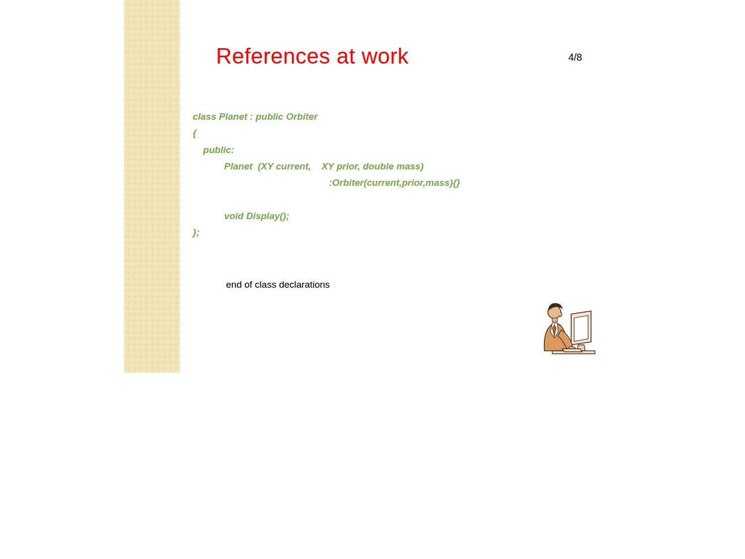References at work
4/8
class Planet : public Orbiter
{
    public:
            Planet  (XY current,    XY prior, double mass)
                                                    :Orbiter(current,prior,mass){}

            void Display();
};
end of class declarations